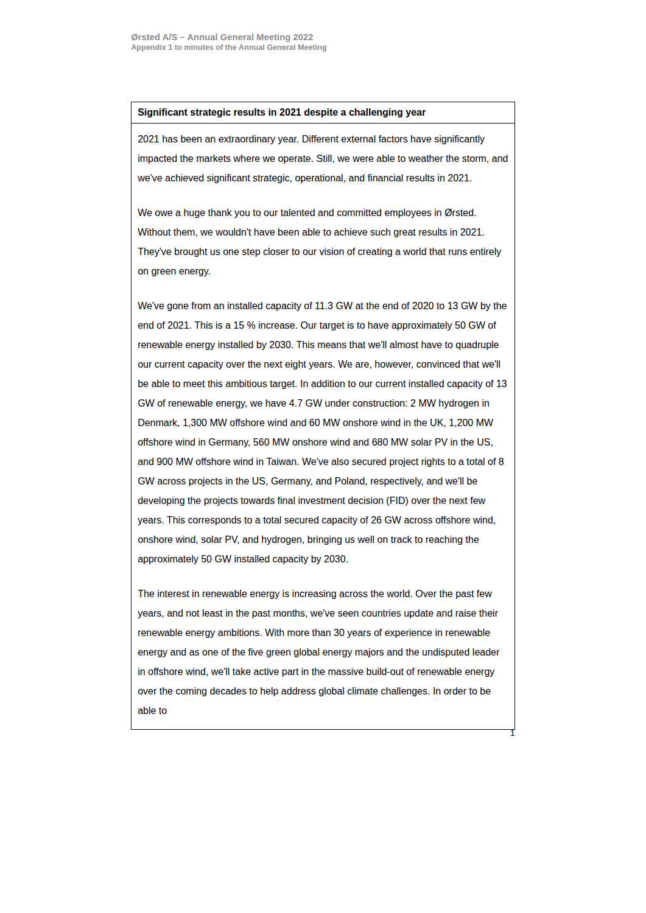Ørsted A/S – Annual General Meeting 2022
Appendix 1 to minutes of the Annual General Meeting
Significant strategic results in 2021 despite a challenging year
2021 has been an extraordinary year. Different external factors have significantly impacted the markets where we operate. Still, we were able to weather the storm, and we've achieved significant strategic, operational, and financial results in 2021.
We owe a huge thank you to our talented and committed employees in Ørsted. Without them, we wouldn't have been able to achieve such great results in 2021. They've brought us one step closer to our vision of creating a world that runs entirely on green energy.
We've gone from an installed capacity of 11.3 GW at the end of 2020 to 13 GW by the end of 2021. This is a 15 % increase. Our target is to have approximately 50 GW of renewable energy installed by 2030. This means that we'll almost have to quadruple our current capacity over the next eight years. We are, however, convinced that we'll be able to meet this ambitious target. In addition to our current installed capacity of 13 GW of renewable energy, we have 4.7 GW under construction: 2 MW hydrogen in Denmark, 1,300 MW offshore wind and 60 MW onshore wind in the UK, 1,200 MW offshore wind in Germany, 560 MW onshore wind and 680 MW solar PV in the US, and 900 MW offshore wind in Taiwan. We've also secured project rights to a total of 8 GW across projects in the US, Germany, and Poland, respectively, and we'll be developing the projects towards final investment decision (FID) over the next few years. This corresponds to a total secured capacity of 26 GW across offshore wind, onshore wind, solar PV, and hydrogen, bringing us well on track to reaching the approximately 50 GW installed capacity by 2030.
The interest in renewable energy is increasing across the world. Over the past few years, and not least in the past months, we've seen countries update and raise their renewable energy ambitions. With more than 30 years of experience in renewable energy and as one of the five green global energy majors and the undisputed leader in offshore wind, we'll take active part in the massive build-out of renewable energy over the coming decades to help address global climate challenges. In order to be able to
1